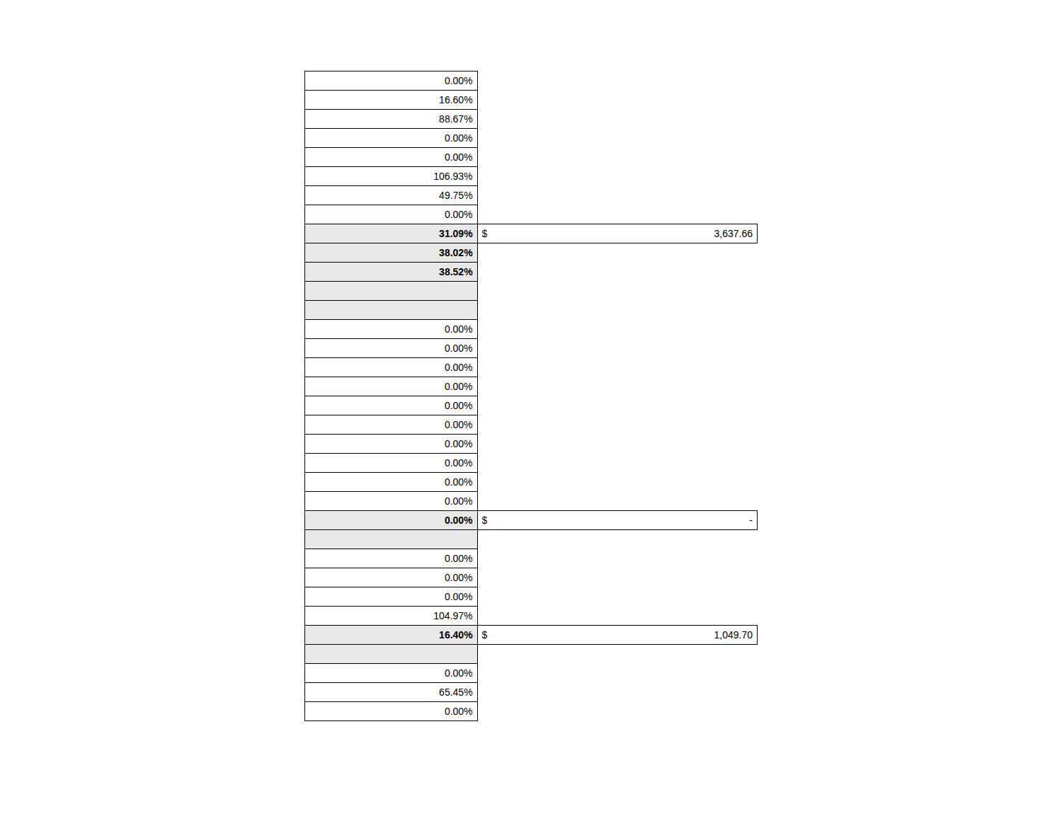| 0.00% | |
| 16.60% | |
| 88.67% | |
| 0.00% | |
| 0.00% | |
| 106.93% | |
| 49.75% | |
| 0.00% | |
| 31.09% | $ 3,637.66 |
| 38.02% | |
| 38.52% | |
| 0.00% | |
| 0.00% | |
| 0.00% | |
| 0.00% | |
| 0.00% | |
| 0.00% | |
| 0.00% | |
| 0.00% | |
| 0.00% | |
| 0.00% | |
| 0.00% | $ - |
| 0.00% | |
| 0.00% | |
| 0.00% | |
| 104.97% | |
| 16.40% | $ 1,049.70 |
| 0.00% | |
| 65.45% | |
| 0.00% | |